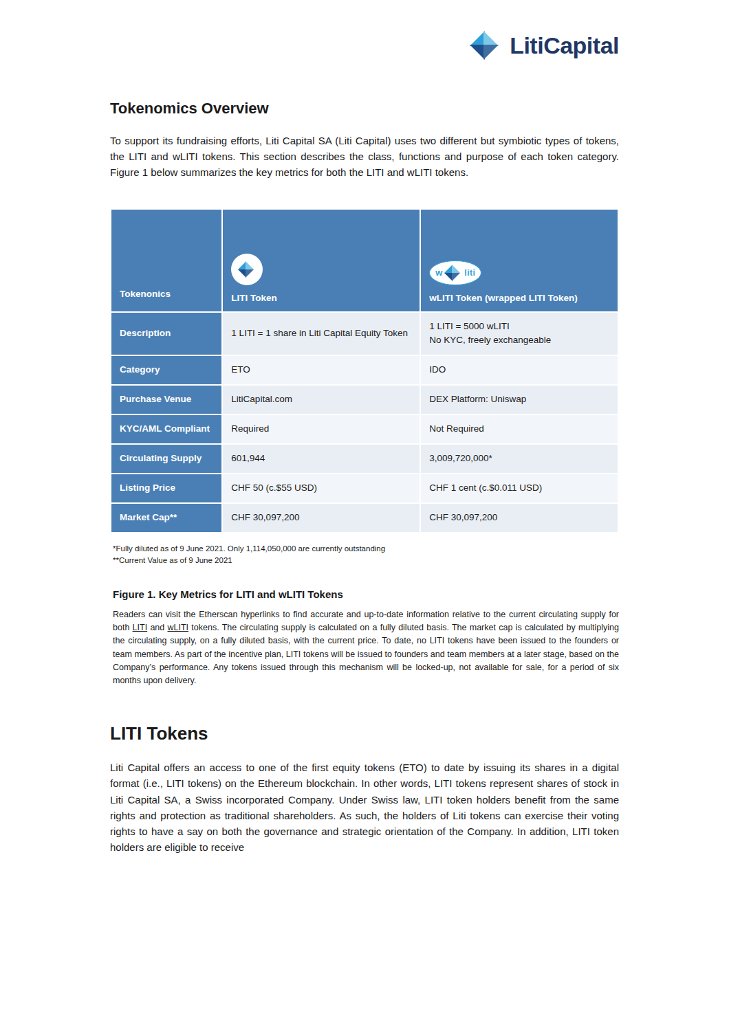LitiCapital
Tokenomics Overview
To support its fundraising efforts, Liti Capital SA (Liti Capital) uses two different but symbiotic types of tokens, the LITI and wLITI tokens. This section describes the class, functions and purpose of each token category. Figure 1 below summarizes the key metrics for both the LITI and wLITI tokens.
| Tokenonics | LITI Token | w liti wLITI Token (wrapped LITI Token) |
| --- | --- | --- |
| Description | 1 LITI = 1 share in Liti Capital Equity Token | 1 LITI = 5000 wLITI No KYC, freely exchangeable |
| Category | ETO | IDO |
| Purchase Venue | LitiCapital.com | DEX Platform: Uniswap |
| KYC/AML Compliant | Required | Not Required |
| Circulating Supply | 601,944 | 3,009,720,000* |
| Listing Price | CHF 50 (c.$55 USD) | CHF 1 cent (c.$0.011 USD) |
| Market Cap** | CHF 30,097,200 | CHF 30,097,200 |
*Fully diluted as of 9 June 2021. Only 1,114,050,000 are currently outstanding
**Current Value as of 9 June 2021
Figure 1. Key Metrics for LITI and wLITI Tokens
Readers can visit the Etherscan hyperlinks to find accurate and up-to-date information relative to the current circulating supply for both LITI and wLITI tokens. The circulating supply is calculated on a fully diluted basis. The market cap is calculated by multiplying the circulating supply, on a fully diluted basis, with the current price. To date, no LITI tokens have been issued to the founders or team members. As part of the incentive plan, LITI tokens will be issued to founders and team members at a later stage, based on the Company’s performance. Any tokens issued through this mechanism will be locked-up, not available for sale, for a period of six months upon delivery.
LITI Tokens
Liti Capital offers an access to one of the first equity tokens (ETO) to date by issuing its shares in a digital format (i.e., LITI tokens) on the Ethereum blockchain. In other words, LITI tokens represent shares of stock in Liti Capital SA, a Swiss incorporated Company. Under Swiss law, LITI token holders benefit from the same rights and protection as traditional shareholders. As such, the holders of Liti tokens can exercise their voting rights to have a say on both the governance and strategic orientation of the Company. In addition, LITI token holders are eligible to receive